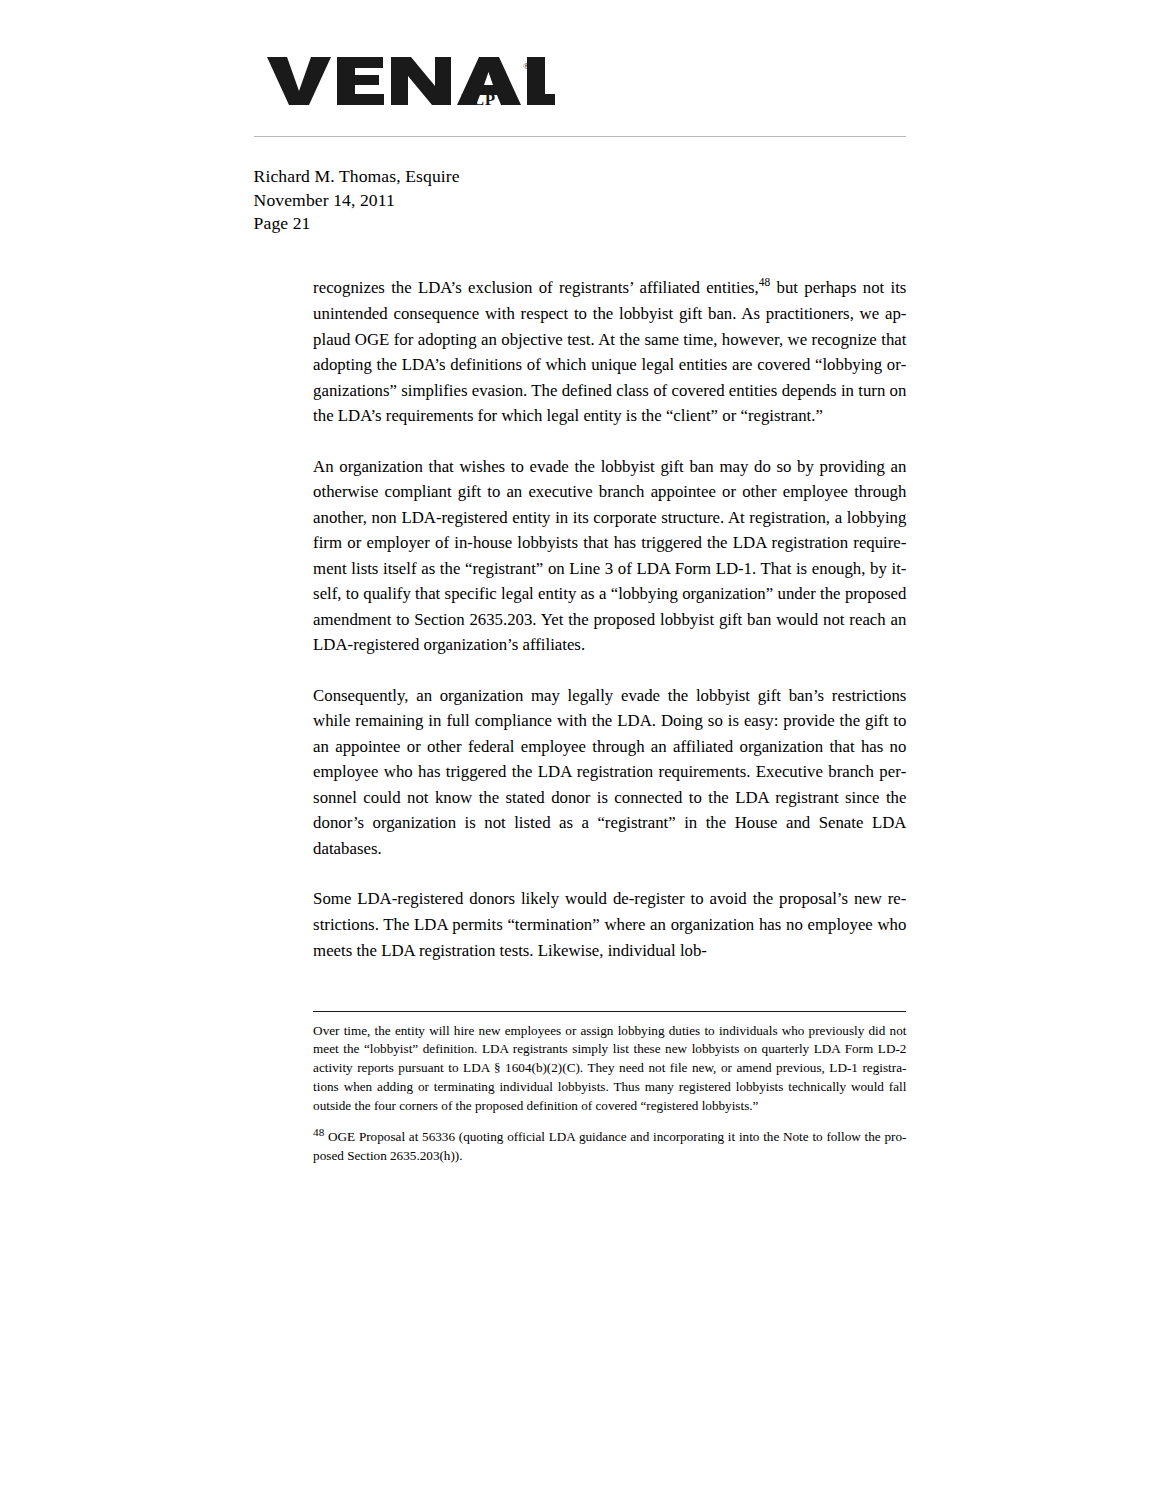® LLP
Richard M. Thomas, Esquire
November 14, 2011
Page 21
recognizes the LDA’s exclusion of registrants’ affiliated entities,48 but perhaps not its unintended consequence with respect to the lobbyist gift ban. As practitioners, we applaud OGE for adopting an objective test. At the same time, however, we recognize that adopting the LDA’s definitions of which unique legal entities are covered “lobbying organizations” simplifies evasion. The defined class of covered entities depends in turn on the LDA’s requirements for which legal entity is the “client” or “registrant.”
An organization that wishes to evade the lobbyist gift ban may do so by providing an otherwise compliant gift to an executive branch appointee or other employee through another, non LDA-registered entity in its corporate structure. At registration, a lobbying firm or employer of in-house lobbyists that has triggered the LDA registration requirement lists itself as the “registrant” on Line 3 of LDA Form LD-1. That is enough, by itself, to qualify that specific legal entity as a “lobbying organization” under the proposed amendment to Section 2635.203. Yet the proposed lobbyist gift ban would not reach an LDA-registered organization’s affiliates.
Consequently, an organization may legally evade the lobbyist gift ban’s restrictions while remaining in full compliance with the LDA. Doing so is easy: provide the gift to an appointee or other federal employee through an affiliated organization that has no employee who has triggered the LDA registration requirements. Executive branch personnel could not know the stated donor is connected to the LDA registrant since the donor’s organization is not listed as a “registrant” in the House and Senate LDA databases.
Some LDA-registered donors likely would de-register to avoid the proposal’s new restrictions. The LDA permits “termination” where an organization has no employee who meets the LDA registration tests. Likewise, individual lob-
Over time, the entity will hire new employees or assign lobbying duties to individuals who previously did not meet the “lobbyist” definition. LDA registrants simply list these new lobbyists on quarterly LDA Form LD-2 activity reports pursuant to LDA § 1604(b)(2)(C). They need not file new, or amend previous, LD-1 registrations when adding or terminating individual lobbyists. Thus many registered lobbyists technically would fall outside the four corners of the proposed definition of covered “registered lobbyists.”
48 OGE Proposal at 56336 (quoting official LDA guidance and incorporating it into the Note to follow the proposed Section 2635.203(h)).